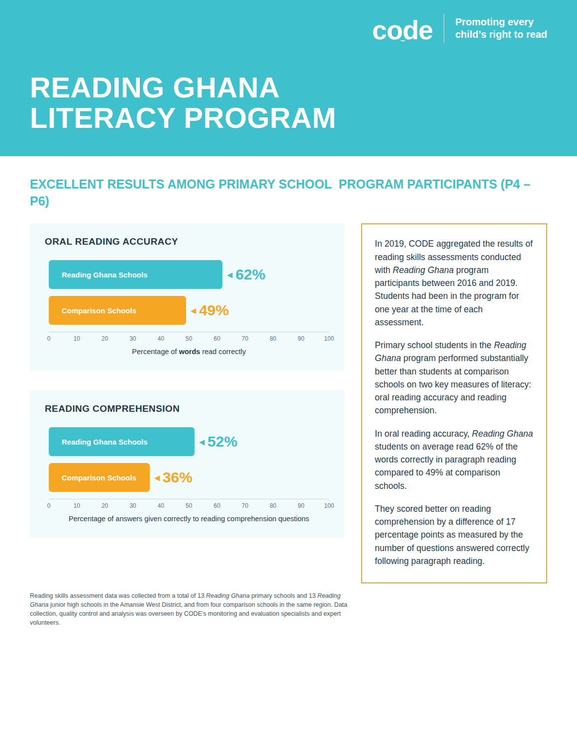code⌣
Promoting every
child’s right to read
Reading Ghana
Literacy Program
Excellent results among primary school program participants (P4 – P6)
Oral Reading Accuracy
Reading Ghana Schools
◂62%
Comparison Schools
◂49%
0 10 20 30 40 50 60 70 80 90 100
Percentage of words read correctly
Reading Comprehension
Reading Ghana Schools
◂52%
Comparison Schools
◂36%
0 10 20 30 40 50 60 70 80 90 100
Percentage of answers given correctly to reading comprehension questions
In 2019, CODE aggregated the results of reading skills assessments conducted with Reading Ghana program participants between 2016 and 2019. Students had been in the program for one year at the time of each assessment.
Primary school students in the Reading Ghana program performed substantially better than students at comparison schools on two key measures of literacy: oral reading accuracy and reading comprehension.
In oral reading accuracy, Reading Ghana students on average read 62% of the words correctly in paragraph reading compared to 49% at comparison schools.
They scored better on reading comprehension by a difference of 17 percentage points as measured by the number of questions answered correctly following paragraph reading.
Reading skills assessment data was collected from a total of 13 Reading Ghana primary schools and 13 Reading Ghana junior high schools in the Amansie West District, and from four comparison schools in the same region. Data collection, quality control and analysis was overseen by CODE’s monitoring and evaluation specialists and expert volunteers.